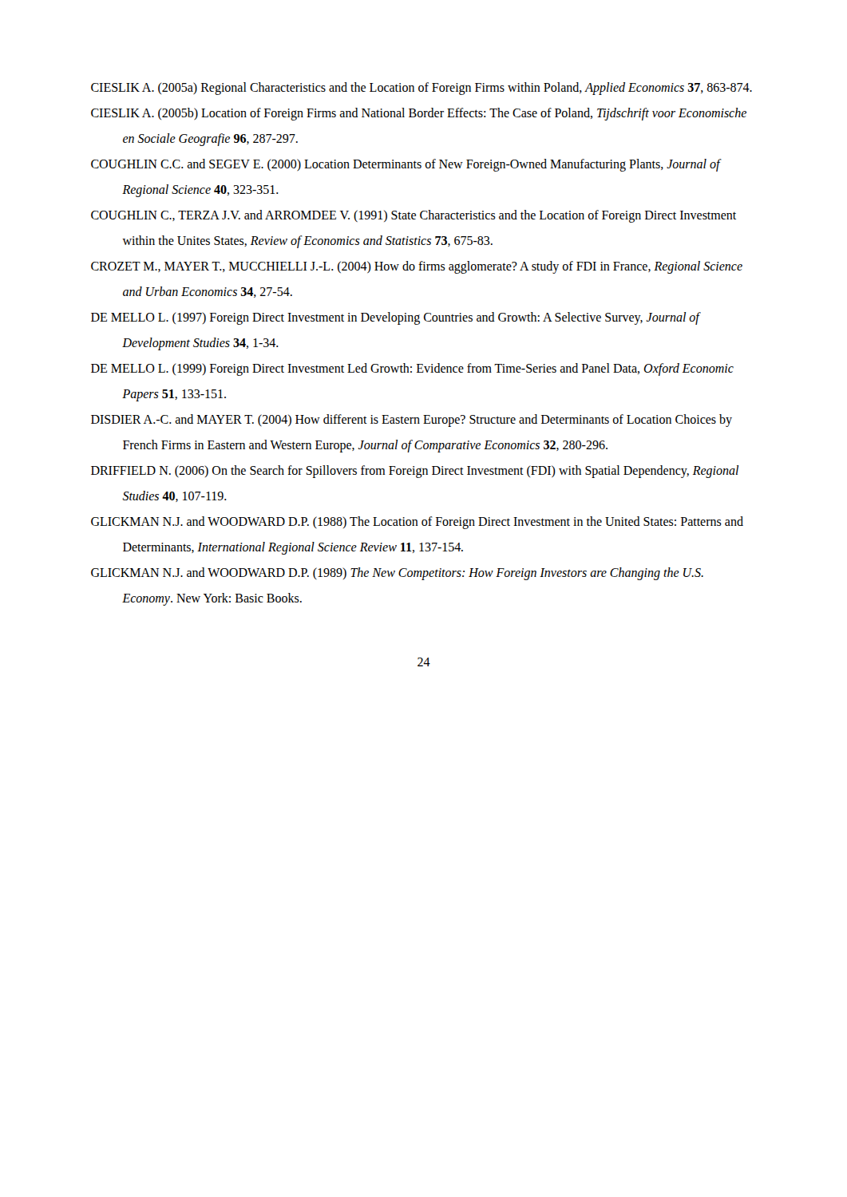CIESLIK A. (2005a) Regional Characteristics and the Location of Foreign Firms within Poland, Applied Economics 37, 863-874.
CIESLIK A. (2005b) Location of Foreign Firms and National Border Effects: The Case of Poland, Tijdschrift voor Economische en Sociale Geografie 96, 287-297.
COUGHLIN C.C. and SEGEV E. (2000) Location Determinants of New Foreign-Owned Manufacturing Plants, Journal of Regional Science 40, 323-351.
COUGHLIN C., TERZA J.V. and ARROMDEE V. (1991) State Characteristics and the Location of Foreign Direct Investment within the Unites States, Review of Economics and Statistics 73, 675-83.
CROZET M., MAYER T., MUCCHIELLI J.-L. (2004) How do firms agglomerate? A study of FDI in France, Regional Science and Urban Economics 34, 27-54.
DE MELLO L. (1997) Foreign Direct Investment in Developing Countries and Growth: A Selective Survey, Journal of Development Studies 34, 1-34.
DE MELLO L. (1999) Foreign Direct Investment Led Growth: Evidence from Time-Series and Panel Data, Oxford Economic Papers 51, 133-151.
DISDIER A.-C. and MAYER T. (2004) How different is Eastern Europe? Structure and Determinants of Location Choices by French Firms in Eastern and Western Europe, Journal of Comparative Economics 32, 280-296.
DRIFFIELD N. (2006) On the Search for Spillovers from Foreign Direct Investment (FDI) with Spatial Dependency, Regional Studies 40, 107-119.
GLICKMAN N.J. and WOODWARD D.P. (1988) The Location of Foreign Direct Investment in the United States: Patterns and Determinants, International Regional Science Review 11, 137-154.
GLICKMAN N.J. and WOODWARD D.P. (1989) The New Competitors: How Foreign Investors are Changing the U.S. Economy. New York: Basic Books.
24